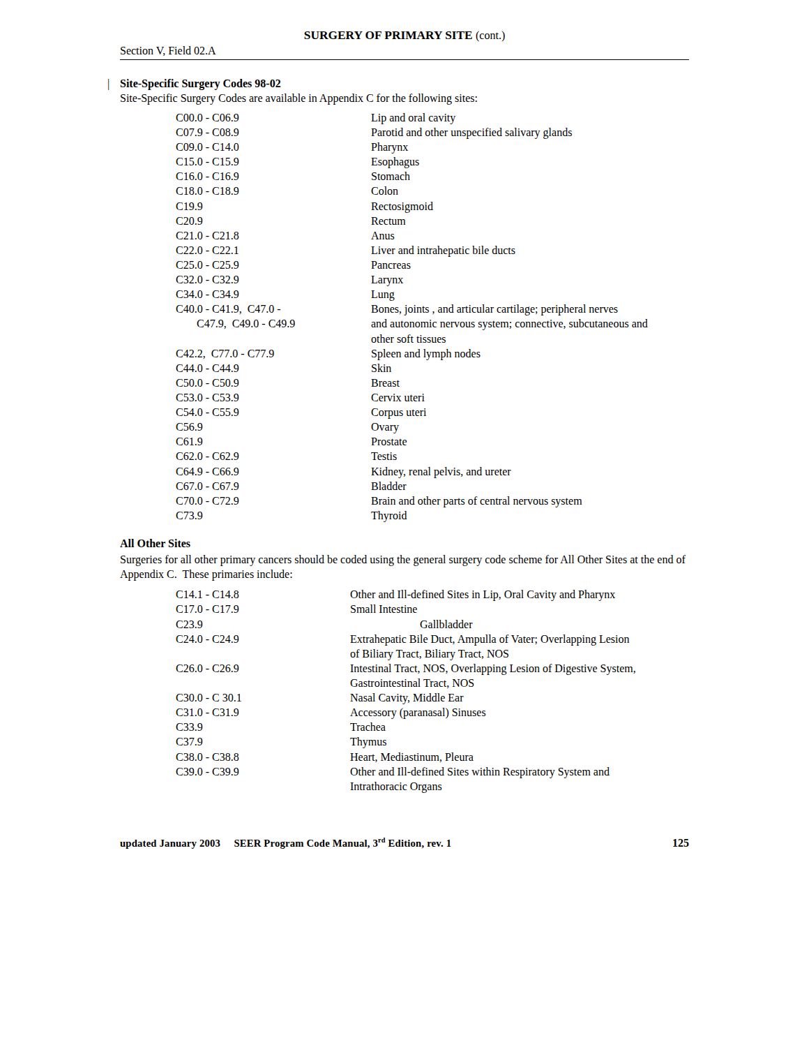SURGERY OF PRIMARY SITE (cont.)
Section V, Field 02.A
|
Site-Specific Surgery Codes 98-02
Site-Specific Surgery Codes are available in Appendix C for the following sites:
| C00.0 - C06.9 | Lip and oral cavity |
| C07.9 - C08.9 | Parotid and other unspecified salivary glands |
| C09.0 - C14.0 | Pharynx |
| C15.0 - C15.9 | Esophagus |
| C16.0 - C16.9 | Stomach |
| C18.0 - C18.9 | Colon |
| C19.9 | Rectosigmoid |
| C20.9 | Rectum |
| C21.0 - C21.8 | Anus |
| C22.0 - C22.1 | Liver and intrahepatic bile ducts |
| C25.0 - C25.9 | Pancreas |
| C32.0 - C32.9 | Larynx |
| C34.0 - C34.9 | Lung |
| C40.0 - C41.9, C47.0 - | Bones, joints , and articular cartilage; peripheral nerves |
| C47.9, C49.0 - C49.9 | and autonomic nervous system; connective, subcutaneous and |
| | other soft tissues |
| C42.2, C77.0 - C77.9 | Spleen and lymph nodes |
| C44.0 - C44.9 | Skin |
| C50.0 - C50.9 | Breast |
| C53.0 - C53.9 | Cervix uteri |
| C54.0 - C55.9 | Corpus uteri |
| C56.9 | Ovary |
| C61.9 | Prostate |
| C62.0 - C62.9 | Testis |
| C64.9 - C66.9 | Kidney, renal pelvis, and ureter |
| C67.0 - C67.9 | Bladder |
| C70.0 - C72.9 | Brain and other parts of central nervous system |
| C73.9 | Thyroid |
All Other Sites
Surgeries for all other primary cancers should be coded using the general surgery code scheme for All Other Sites at the end of Appendix C. These primaries include:
| C14.1 - C14.8 | Other and Ill-defined Sites in Lip, Oral Cavity and Pharynx |
| C17.0 - C17.9 | Small Intestine |
| C23.9 | Gallbladder |
| C24.0 - C24.9 | Extrahepatic Bile Duct, Ampulla of Vater; Overlapping Lesion |
| | of Biliary Tract, Biliary Tract, NOS |
| C26.0 - C26.9 | Intestinal Tract, NOS, Overlapping Lesion of Digestive System, |
| | Gastrointestinal Tract, NOS |
| C30.0 - C 30.1 | Nasal Cavity, Middle Ear |
| C31.0 - C31.9 | Accessory (paranasal) Sinuses |
| C33.9 | Trachea |
| C37.9 | Thymus |
| C38.0 - C38.8 | Heart, Mediastinum, Pleura |
| C39.0 - C39.9 | Other and Ill-defined Sites within Respiratory System and |
| | Intrathoracic Organs |
updated January 2003 SEER Program Code Manual, 3rd Edition, rev. 1 125